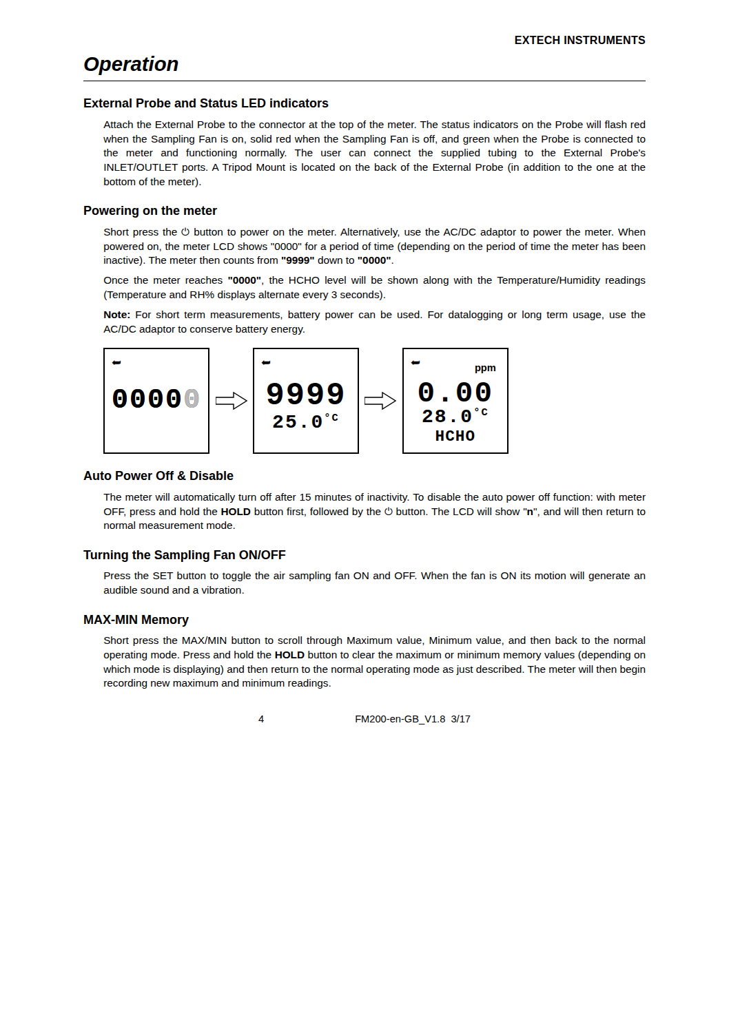EXTECH INSTRUMENTS
Operation
External Probe and Status LED indicators
Attach the External Probe to the connector at the top of the meter. The status indicators on the Probe will flash red when the Sampling Fan is on, solid red when the Sampling Fan is off, and green when the Probe is connected to the meter and functioning normally. The user can connect the supplied tubing to the External Probe's INLET/OUTLET ports. A Tripod Mount is located on the back of the External Probe (in addition to the one at the bottom of the meter).
Powering on the meter
Short press the ⏻ button to power on the meter. Alternatively, use the AC/DC adaptor to power the meter. When powered on, the meter LCD shows "0000" for a period of time (depending on the period of time the meter has been inactive). The meter then counts from "9999" down to "0000".
Once the meter reaches "0000", the HCHO level will be shown along with the Temperature/Humidity readings (Temperature and RH% displays alternate every 3 seconds).
Note: For short term measurements, battery power can be used. For datalogging or long term usage, use the AC/DC adaptor to conserve battery energy.
➥
00000
➥
9999
25.0°C
➥
ppm
0.00
28.0°C
HCHO
Auto Power Off & Disable
The meter will automatically turn off after 15 minutes of inactivity. To disable the auto power off function: with meter OFF, press and hold the HOLD button first, followed by the ⏻ button. The LCD will show "n", and will then return to normal measurement mode.
Turning the Sampling Fan ON/OFF
Press the SET button to toggle the air sampling fan ON and OFF. When the fan is ON its motion will generate an audible sound and a vibration.
MAX-MIN Memory
Short press the MAX/MIN button to scroll through Maximum value, Minimum value, and then back to the normal operating mode. Press and hold the HOLD button to clear the maximum or minimum memory values (depending on which mode is displaying) and then return to the normal operating mode as just described. The meter will then begin recording new maximum and minimum readings.
4
FM200-en-GB_V1.8 3/17